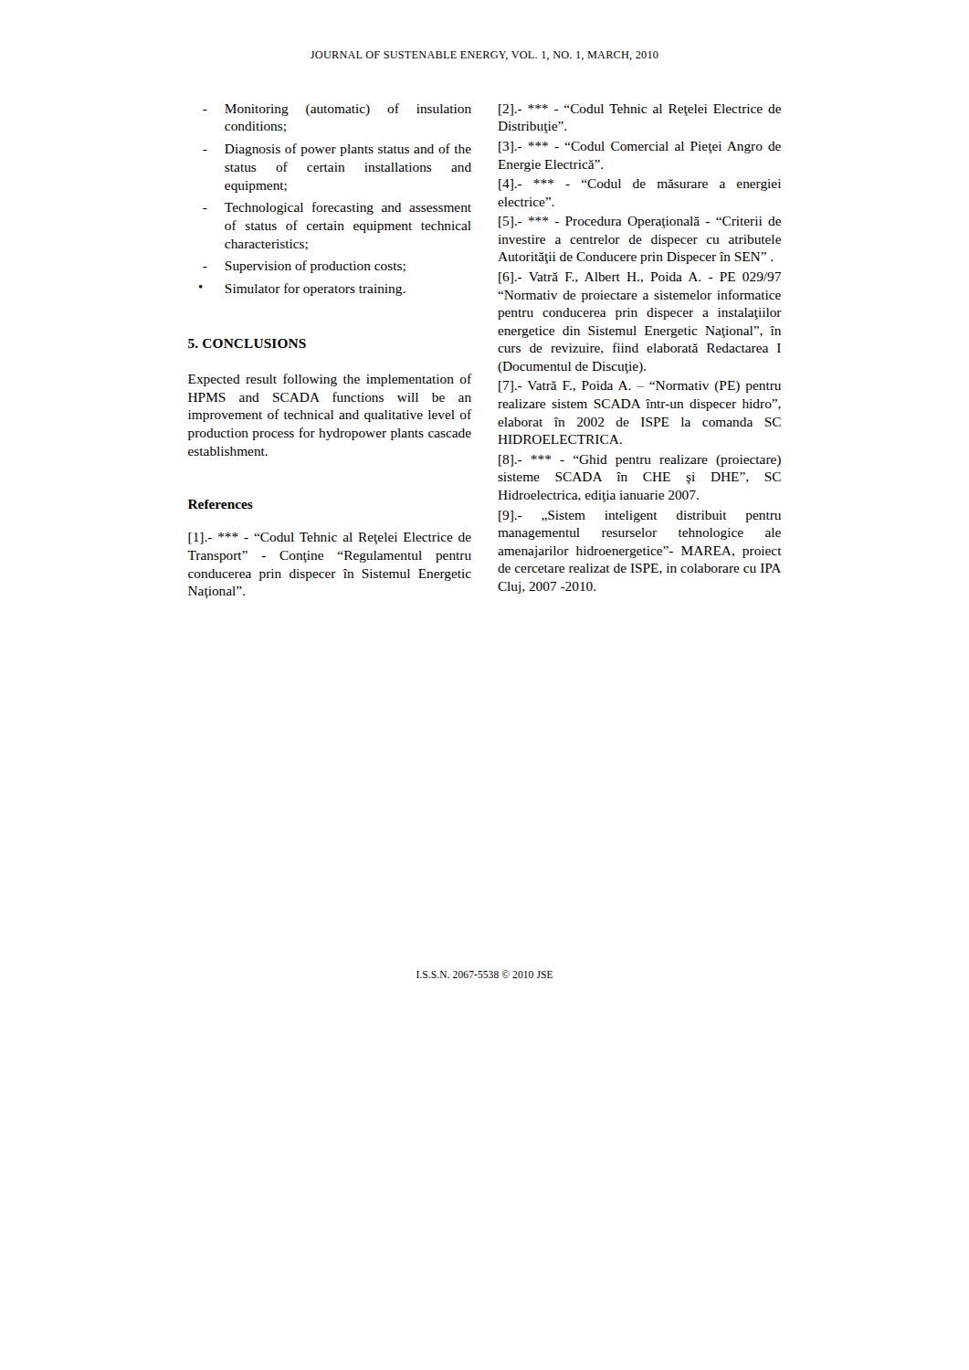JOURNAL OF SUSTENABLE ENERGY, VOL. 1, NO. 1, MARCH, 2010
Monitoring (automatic) of insulation conditions;
Diagnosis of power plants status and of the status of certain installations and equipment;
Technological forecasting and assessment of status of certain equipment technical characteristics;
Supervision of production costs;
Simulator for operators training.
5. CONCLUSIONS
Expected result following the implementation of HPMS and SCADA functions will be an improvement of technical and qualitative level of production process for hydropower plants cascade establishment.
References
[1].- *** - “Codul Tehnic al Reţelei Electrice de Transport” - Conţine “Regulamentul pentru conducerea prin dispecer în Sistemul Energetic Naţional”.
[2].- *** - “Codul Tehnic al Reţelei Electrice de Distribuţie”.
[3].- *** - “Codul Comercial al Pieţei Angro de Energie Electrică”.
[4].- *** - “Codul de măsurare a energiei electrice”.
[5].- *** - Procedura Operaţională - “Criterii de investire a centrelor de dispecer cu atributele Autorităţii de Conducere prin Dispecer în SEN” .
[6].- Vatră F., Albert H., Poida A. - PE 029/97 “Normativ de proiectare a sistemelor informatice pentru conducerea prin dispecer a instalaţiilor energetice din Sistemul Energetic Naţional”, în curs de revizuire, fiind elaborată Redactarea I (Documentul de Discuţie).
[7].- Vatră F., Poida A. – “Normativ (PE) pentru realizare sistem SCADA într-un dispecer hidro”, elaborat în 2002 de ISPE la comanda SC HIDROELECTRICA.
[8].- *** - “Ghid pentru realizare (proiectare) sisteme SCADA în CHE şi DHE”, SC Hidroelectrica, ediţia ianuarie 2007.
[9].- „Sistem inteligent distribuit pentru managementul resurselor tehnologice ale amenajarilor hidroenergetice”- MAREA, proiect de cercetare realizat de ISPE, in colaborare cu IPA Cluj, 2007 -2010.
I.S.S.N. 2067-5538 © 2010 JSE